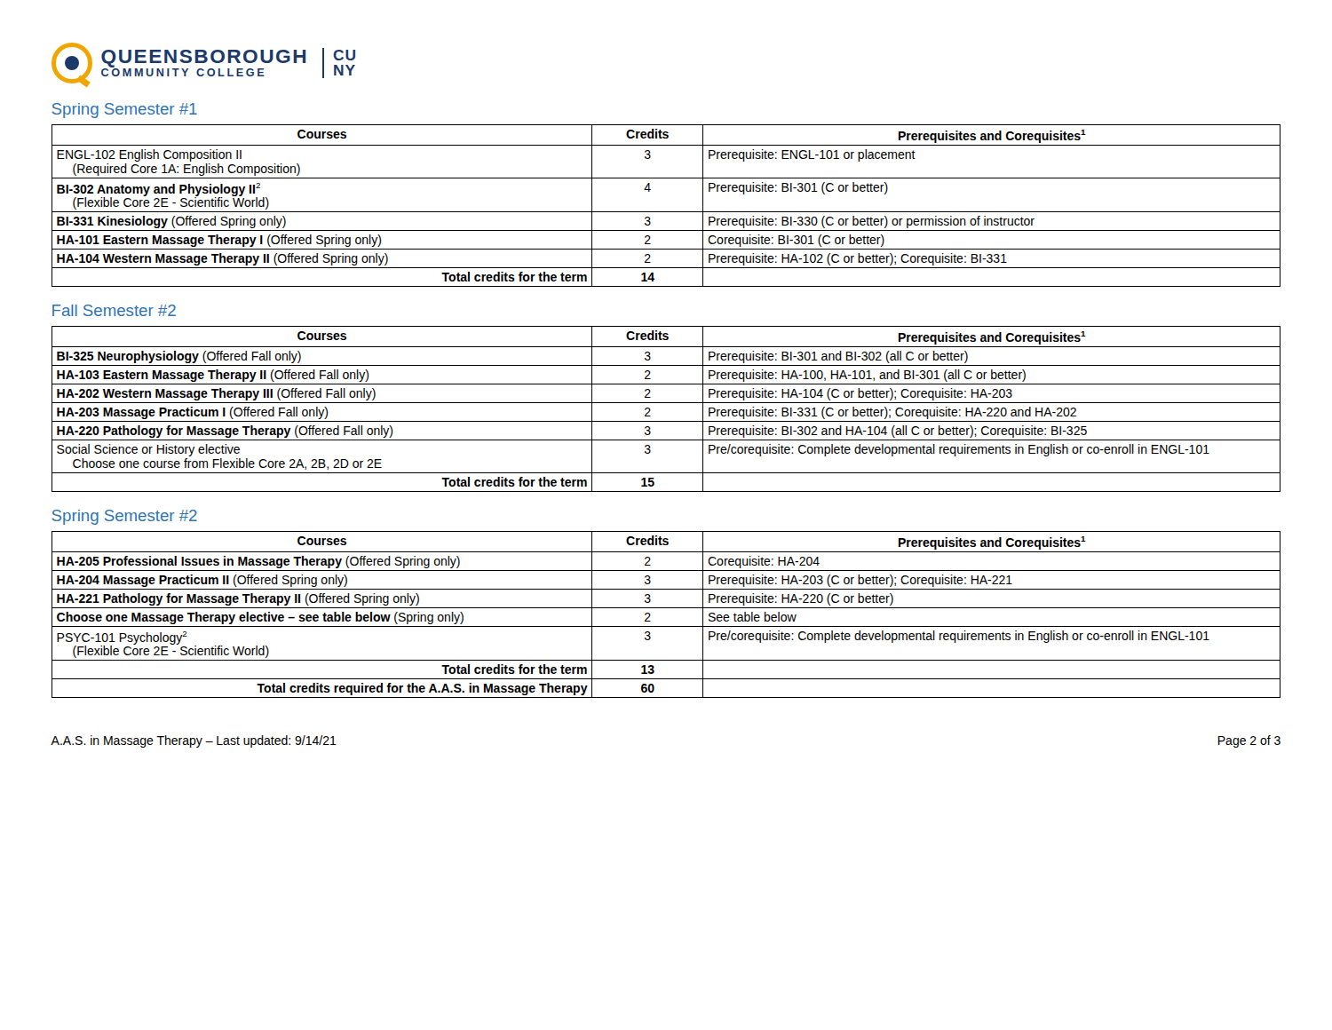QUEENSBOROUGH
COMMUNITY COLLEGE
CU
NY
Spring Semester #1
| Courses | Credits | Prerequisites and Corequisites 1 |
| --- | --- | --- |
| ENGL-102 English Composition II (Required Core 1A: English Composition) | 3 | Prerequisite: ENGL-101 or placement |
| BI-302 Anatomy and Physiology II 2 (Flexible Core 2E - Scientific World) | 4 | Prerequisite: BI-301 (C or better) |
| BI-331 Kinesiology (Offered Spring only) | 3 | Prerequisite: BI-330 (C or better) or permission of instructor |
| HA-101 Eastern Massage Therapy I (Offered Spring only) | 2 | Corequisite: BI-301 (C or better) |
| HA-104 Western Massage Therapy II (Offered Spring only) | 2 | Prerequisite: HA-102 (C or better); Corequisite: BI-331 |
| Total credits for the term | 14 | |
Fall Semester #2
| Courses | Credits | Prerequisites and Corequisites 1 |
| --- | --- | --- |
| BI-325 Neurophysiology (Offered Fall only) | 3 | Prerequisite: BI-301 and BI-302 (all C or better) |
| HA-103 Eastern Massage Therapy II (Offered Fall only) | 2 | Prerequisite: HA-100, HA-101, and BI-301 (all C or better) |
| HA-202 Western Massage Therapy III (Offered Fall only) | 2 | Prerequisite: HA-104 (C or better); Corequisite: HA-203 |
| HA-203 Massage Practicum I (Offered Fall only) | 2 | Prerequisite: BI-331 (C or better); Corequisite: HA-220 and HA-202 |
| HA-220 Pathology for Massage Therapy (Offered Fall only) | 3 | Prerequisite: BI-302 and HA-104 (all C or better); Corequisite: BI-325 |
| Social Science or History elective Choose one course from Flexible Core 2A, 2B, 2D or 2E | 3 | Pre/corequisite: Complete developmental requirements in English or co-enroll in ENGL-101 |
| Total credits for the term | 15 | |
Spring Semester #2
| Courses | Credits | Prerequisites and Corequisites 1 |
| --- | --- | --- |
| HA-205 Professional Issues in Massage Therapy (Offered Spring only) | 2 | Corequisite: HA-204 |
| HA-204 Massage Practicum II (Offered Spring only) | 3 | Prerequisite: HA-203 (C or better); Corequisite: HA-221 |
| HA-221 Pathology for Massage Therapy II (Offered Spring only) | 3 | Prerequisite: HA-220 (C or better) |
| Choose one Massage Therapy elective – see table below (Spring only) | 2 | See table below |
| PSYC-101 Psychology 2 (Flexible Core 2E - Scientific World) | 3 | Pre/corequisite: Complete developmental requirements in English or co-enroll in ENGL-101 |
| Total credits for the term | 13 | |
| Total credits required for the A.A.S. in Massage Therapy | 60 | |
A.A.S. in Massage Therapy – Last updated: 9/14/21
Page 2 of 3